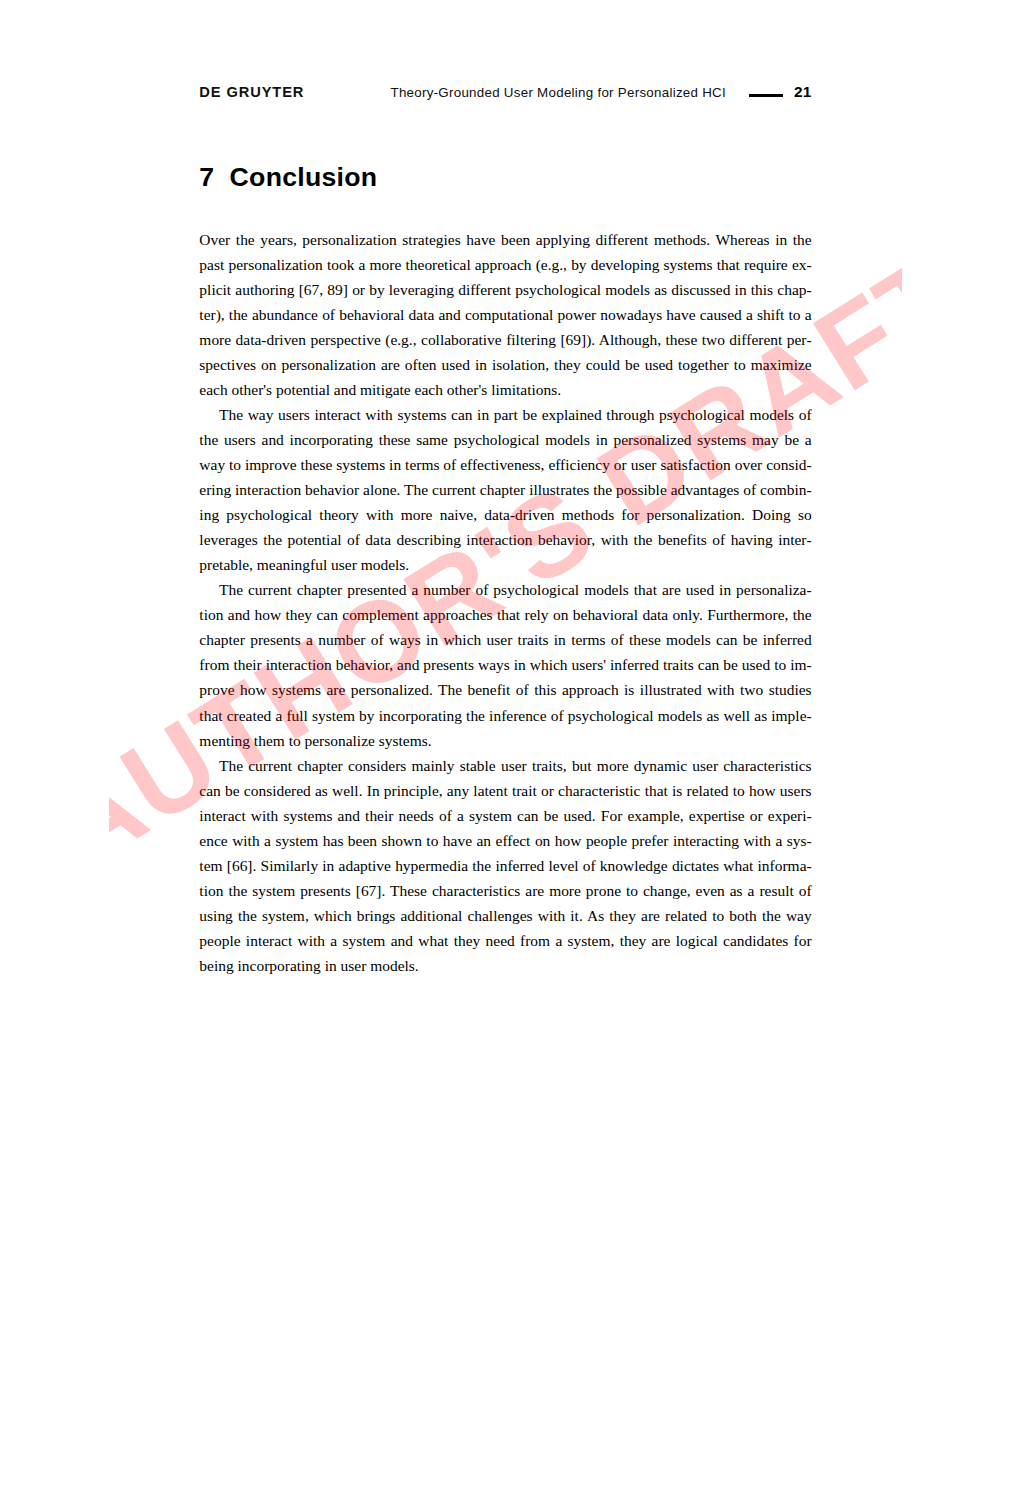DE GRUYTER Theory-Grounded User Modeling for Personalized HCI 21
AUTHOR'S DRAFT
7 Conclusion
Over the years, personalization strategies have been applying different methods. Whereas in the past personalization took a more theoretical approach (e.g., by developing systems that require explicit authoring [67, 89] or by leveraging different psychological models as discussed in this chapter), the abundance of behavioral data and computational power nowadays have caused a shift to a more data-driven perspective (e.g., collaborative filtering [69]). Although, these two different perspectives on personalization are often used in isolation, they could be used together to maximize each other's potential and mitigate each other's limitations.
The way users interact with systems can in part be explained through psychological models of the users and incorporating these same psychological models in personalized systems may be a way to improve these systems in terms of effectiveness, efficiency or user satisfaction over considering interaction behavior alone. The current chapter illustrates the possible advantages of combining psychological theory with more naive, data-driven methods for personalization. Doing so leverages the potential of data describing interaction behavior, with the benefits of having interpretable, meaningful user models.
The current chapter presented a number of psychological models that are used in personalization and how they can complement approaches that rely on behavioral data only. Furthermore, the chapter presents a number of ways in which user traits in terms of these models can be inferred from their interaction behavior, and presents ways in which users' inferred traits can be used to improve how systems are personalized. The benefit of this approach is illustrated with two studies that created a full system by incorporating the inference of psychological models as well as implementing them to personalize systems.
The current chapter considers mainly stable user traits, but more dynamic user characteristics can be considered as well. In principle, any latent trait or characteristic that is related to how users interact with systems and their needs of a system can be used. For example, expertise or experience with a system has been shown to have an effect on how people prefer interacting with a system [66]. Similarly in adaptive hypermedia the inferred level of knowledge dictates what information the system presents [67]. These characteristics are more prone to change, even as a result of using the system, which brings additional challenges with it. As they are related to both the way people interact with a system and what they need from a system, they are logical candidates for being incorporating in user models.